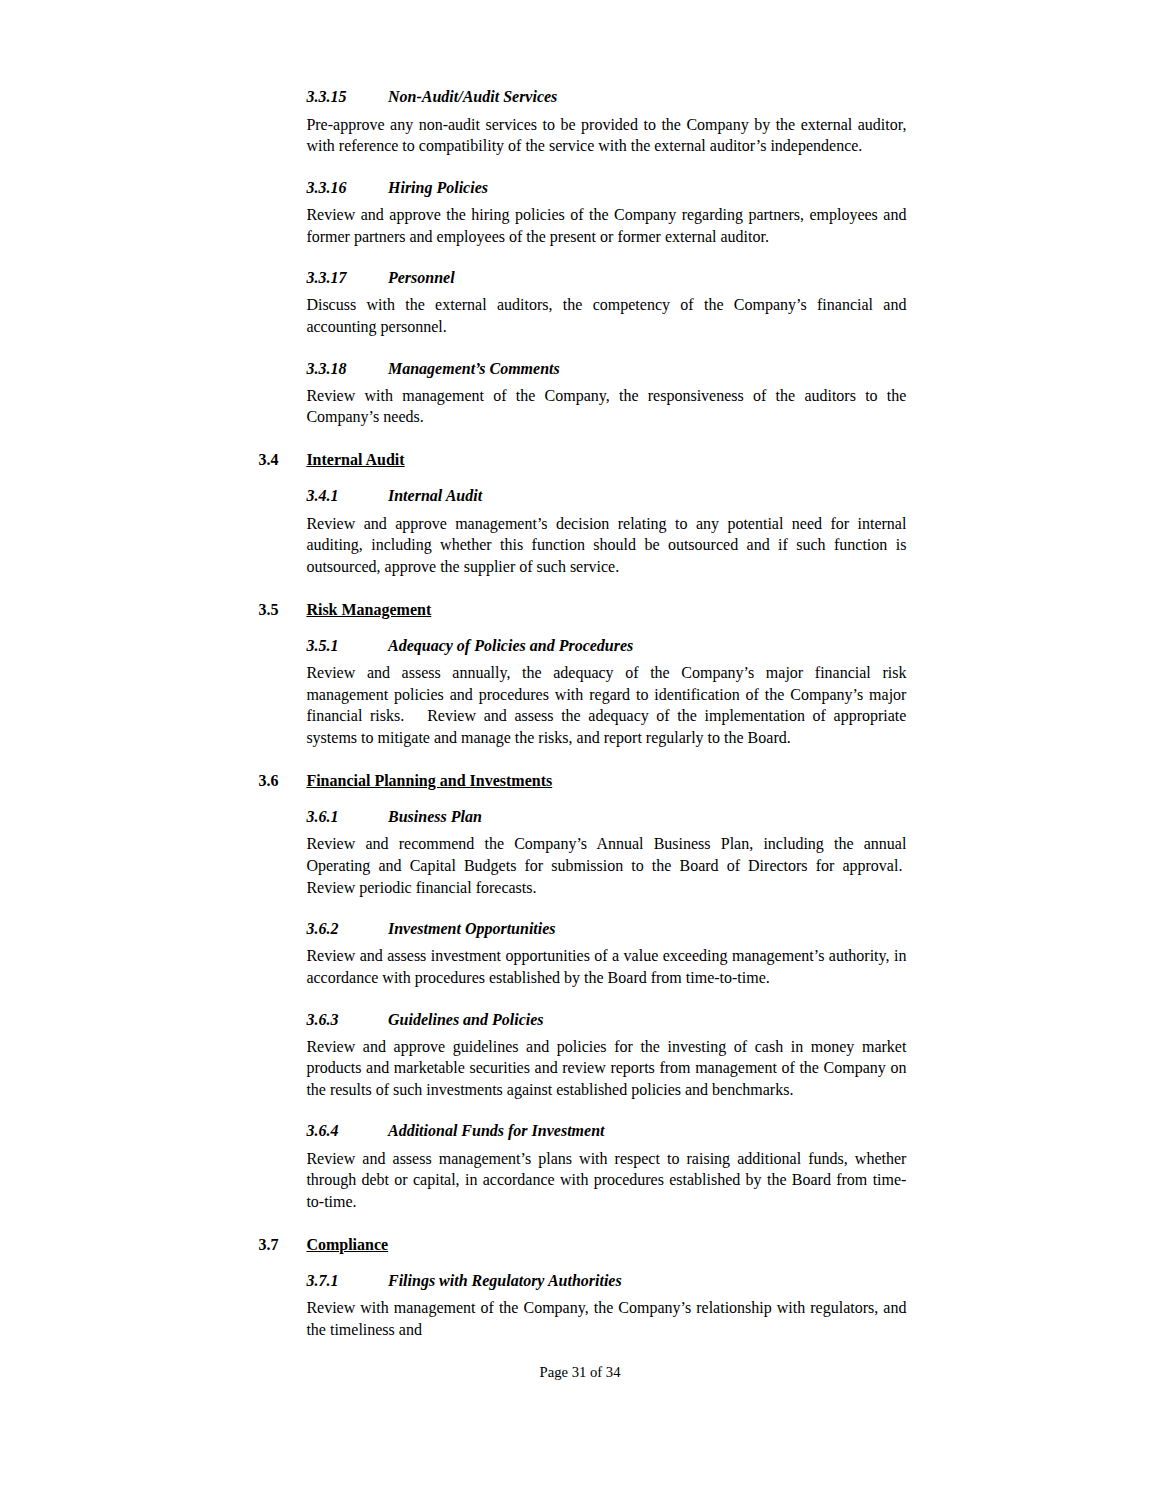3.3.15 Non-Audit/Audit Services
Pre-approve any non-audit services to be provided to the Company by the external auditor, with reference to compatibility of the service with the external auditor’s independence.
3.3.16 Hiring Policies
Review and approve the hiring policies of the Company regarding partners, employees and former partners and employees of the present or former external auditor.
3.3.17 Personnel
Discuss with the external auditors, the competency of the Company’s financial and accounting personnel.
3.3.18 Management’s Comments
Review with management of the Company, the responsiveness of the auditors to the Company’s needs.
3.4 Internal Audit
3.4.1 Internal Audit
Review and approve management’s decision relating to any potential need for internal auditing, including whether this function should be outsourced and if such function is outsourced, approve the supplier of such service.
3.5 Risk Management
3.5.1 Adequacy of Policies and Procedures
Review and assess annually, the adequacy of the Company’s major financial risk management policies and procedures with regard to identification of the Company’s major financial risks. Review and assess the adequacy of the implementation of appropriate systems to mitigate and manage the risks, and report regularly to the Board.
3.6 Financial Planning and Investments
3.6.1 Business Plan
Review and recommend the Company’s Annual Business Plan, including the annual Operating and Capital Budgets for submission to the Board of Directors for approval. Review periodic financial forecasts.
3.6.2 Investment Opportunities
Review and assess investment opportunities of a value exceeding management’s authority, in accordance with procedures established by the Board from time-to-time.
3.6.3 Guidelines and Policies
Review and approve guidelines and policies for the investing of cash in money market products and marketable securities and review reports from management of the Company on the results of such investments against established policies and benchmarks.
3.6.4 Additional Funds for Investment
Review and assess management’s plans with respect to raising additional funds, whether through debt or capital, in accordance with procedures established by the Board from time-to-time.
3.7 Compliance
3.7.1 Filings with Regulatory Authorities
Review with management of the Company, the Company’s relationship with regulators, and the timeliness and
Page 31 of 34